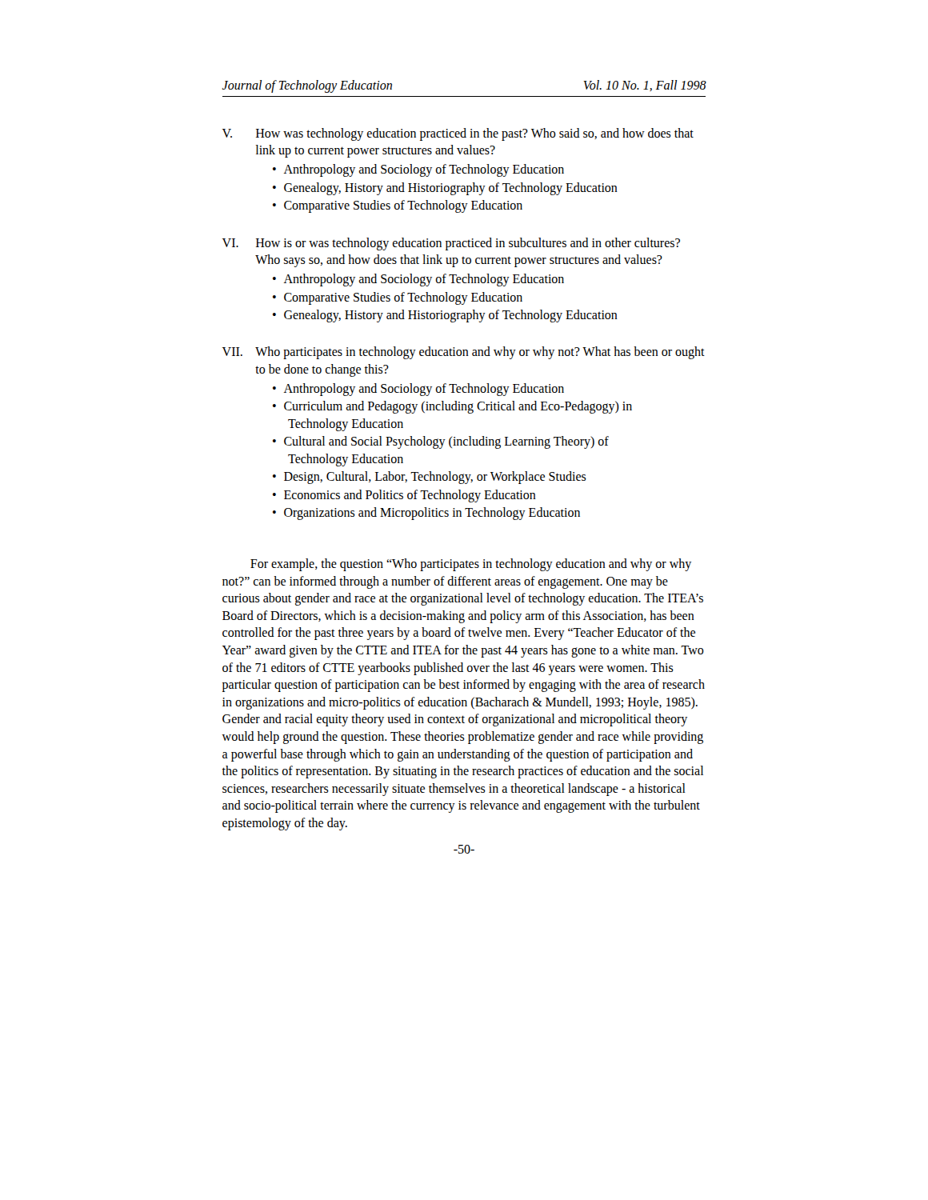Journal of Technology Education Vol. 10 No. 1, Fall 1998
V.
How was technology education practiced in the past? Who said so, and how does that link up to current power structures and values?
Anthropology and Sociology of Technology Education
Genealogy, History and Historiography of Technology Education
Comparative Studies of Technology Education
VI.
How is or was technology education practiced in subcultures and in other cultures? Who says so, and how does that link up to current power structures and values?
Anthropology and Sociology of Technology Education
Comparative Studies of Technology Education
Genealogy, History and Historiography of Technology Education
VII.
Who participates in technology education and why or why not? What has been or ought to be done to change this?
Anthropology and Sociology of Technology Education
Curriculum and Pedagogy (including Critical and Eco-Pedagogy) inTechnology Education
Cultural and Social Psychology (including Learning Theory) ofTechnology Education
Design, Cultural, Labor, Technology, or Workplace Studies
Economics and Politics of Technology Education
Organizations and Micropolitics in Technology Education
For example, the question “Who participates in technology education and why or why not?” can be informed through a number of different areas of engagement. One may be curious about gender and race at the organizational level of technology education. The ITEA’s Board of Directors, which is a decision-making and policy arm of this Association, has been controlled for the past three years by a board of twelve men. Every “Teacher Educator of the Year” award given by the CTTE and ITEA for the past 44 years has gone to a white man. Two of the 71 editors of CTTE yearbooks published over the last 46 years were women. This particular question of participation can be best informed by engaging with the area of research in organizations and micro-politics of education (Bacharach & Mundell, 1993; Hoyle, 1985). Gender and racial equity theory used in context of organizational and micropolitical theory would help ground the question. These theories problematize gender and race while providing a powerful base through which to gain an understanding of the question of participation and the politics of representation. By situating in the research practices of education and the social sciences, researchers necessarily situate themselves in a theoretical landscape - a historical and socio-political terrain where the currency is relevance and engagement with the turbulent epistemology of the day.
-50-